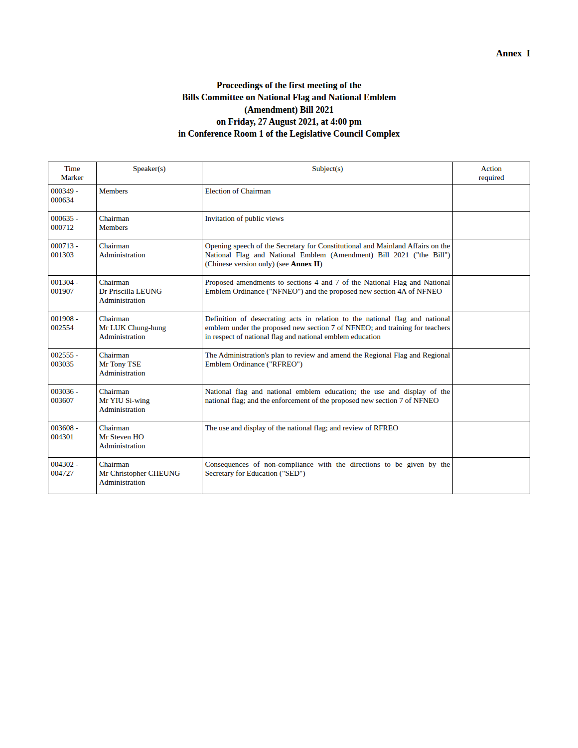Annex I
Proceedings of the first meeting of the
Bills Committee on National Flag and National Emblem
(Amendment) Bill 2021
on Friday, 27 August 2021, at 4:00 pm
in Conference Room 1 of the Legislative Council Complex
| Time Marker | Speaker(s) | Subject(s) | Action required |
| --- | --- | --- | --- |
| 000349 - 000634 | Members | Election of Chairman | |
| 000635 - 000712 | Chairman Members | Invitation of public views | |
| 000713 - 001303 | Chairman Administration | Opening speech of the Secretary for Constitutional and Mainland Affairs on the National Flag and National Emblem (Amendment) Bill 2021 ("the Bill") (Chinese version only) (see Annex II ) | |
| 001304 - 001907 | Chairman Dr Priscilla LEUNG Administration | Proposed amendments to sections 4 and 7 of the National Flag and National Emblem Ordinance ("NFNEO") and the proposed new section 4A of NFNEO | |
| 001908 - 002554 | Chairman Mr LUK Chung-hung Administration | Definition of desecrating acts in relation to the national flag and national emblem under the proposed new section 7 of NFNEO; and training for teachers in respect of national flag and national emblem education | |
| 002555 - 003035 | Chairman Mr Tony TSE Administration | The Administration's plan to review and amend the Regional Flag and Regional Emblem Ordinance ("RFREO") | |
| 003036 - 003607 | Chairman Mr YIU Si-wing Administration | National flag and national emblem education; the use and display of the national flag; and the enforcement of the proposed new section 7 of NFNEO | |
| 003608 - 004301 | Chairman Mr Steven HO Administration | The use and display of the national flag; and review of RFREO | |
| 004302 - 004727 | Chairman Mr Christopher CHEUNG Administration | Consequences of non-compliance with the directions to be given by the Secretary for Education ("SED") | |